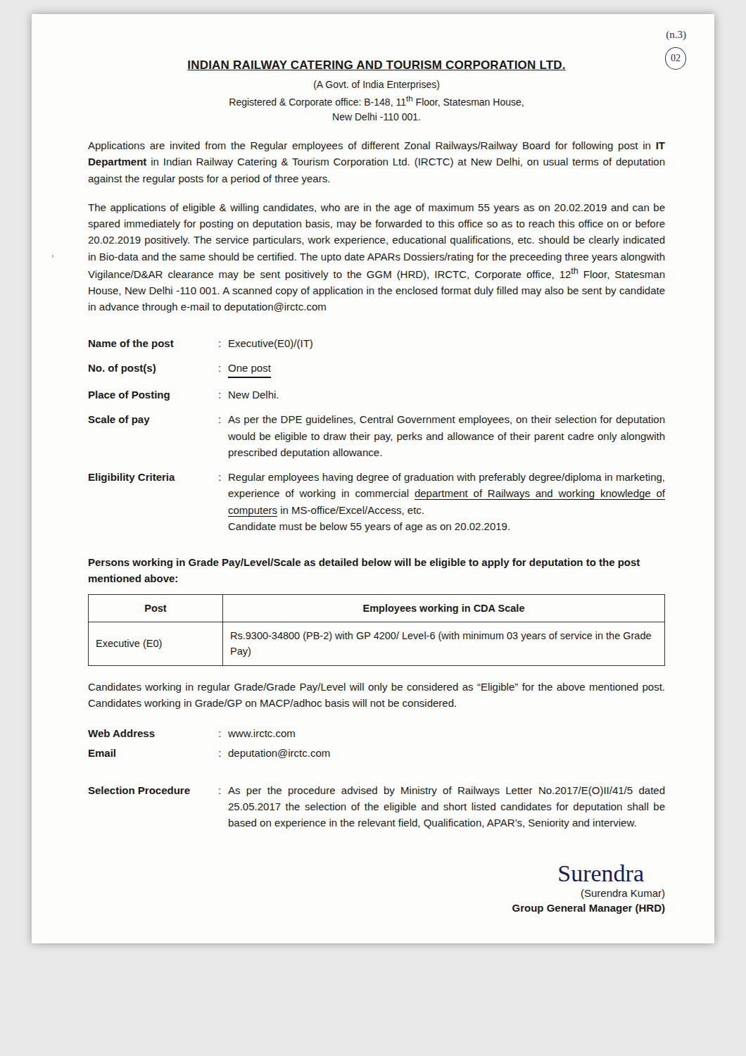(n.3)
02
,
INDIAN RAILWAY CATERING AND TOURISM CORPORATION LTD.
(A Govt. of India Enterprises)
Registered & Corporate office: B-148, 11th Floor, Statesman House,
New Delhi -110 001.
Applications are invited from the Regular employees of different Zonal Railways/Railway Board for following post in IT Department in Indian Railway Catering & Tourism Corporation Ltd. (IRCTC) at New Delhi, on usual terms of deputation against the regular posts for a period of three years.
The applications of eligible & willing candidates, who are in the age of maximum 55 years as on 20.02.2019 and can be spared immediately for posting on deputation basis, may be forwarded to this office so as to reach this office on or before 20.02.2019 positively. The service particulars, work experience, educational qualifications, etc. should be clearly indicated in Bio-data and the same should be certified. The upto date APARs Dossiers/rating for the preceeding three years alongwith Vigilance/D&AR clearance may be sent positively to the GGM (HRD), IRCTC, Corporate office, 12th Floor, Statesman House, New Delhi -110 001. A scanned copy of application in the enclosed format duly filled may also be sent by candidate in advance through e-mail to deputation@irctc.com
| Name of the post | : | Executive(E0)/(IT) |
| No. of post(s) | : | One post |
| Place of Posting | : | New Delhi. |
| Scale of pay | : | As per the DPE guidelines, Central Government employees, on their selection for deputation would be eligible to draw their pay, perks and allowance of their parent cadre only alongwith prescribed deputation allowance. |
| Eligibility Criteria | : | Regular employees having degree of graduation with preferably degree/diploma in marketing, experience of working in commercial department of Railways and working knowledge of computers in MS-office/Excel/Access, etc. Candidate must be below 55 years of age as on 20.02.2019. |
Persons working in Grade Pay/Level/Scale as detailed below will be eligible to apply for deputation to the post mentioned above:
| Post | Employees working in CDA Scale |
| --- | --- |
| Executive (E0) | Rs.9300-34800 (PB-2) with GP 4200/ Level-6 (with minimum 03 years of service in the Grade Pay) |
Candidates working in regular Grade/Grade Pay/Level will only be considered as “Eligible” for the above mentioned post. Candidates working in Grade/GP on MACP/adhoc basis will not be considered.
| Web Address | : | www.irctc.com |
| Email | : | deputation@irctc.com |
| Selection Procedure | : | As per the procedure advised by Ministry of Railways Letter No.2017/E(O)II/41/5 dated 25.05.2017 the selection of the eligible and short listed candidates for deputation shall be based on experience in the relevant field, Qualification, APAR’s, Seniority and interview. |
Surendra (Surendra Kumar)
Group General Manager (HRD)